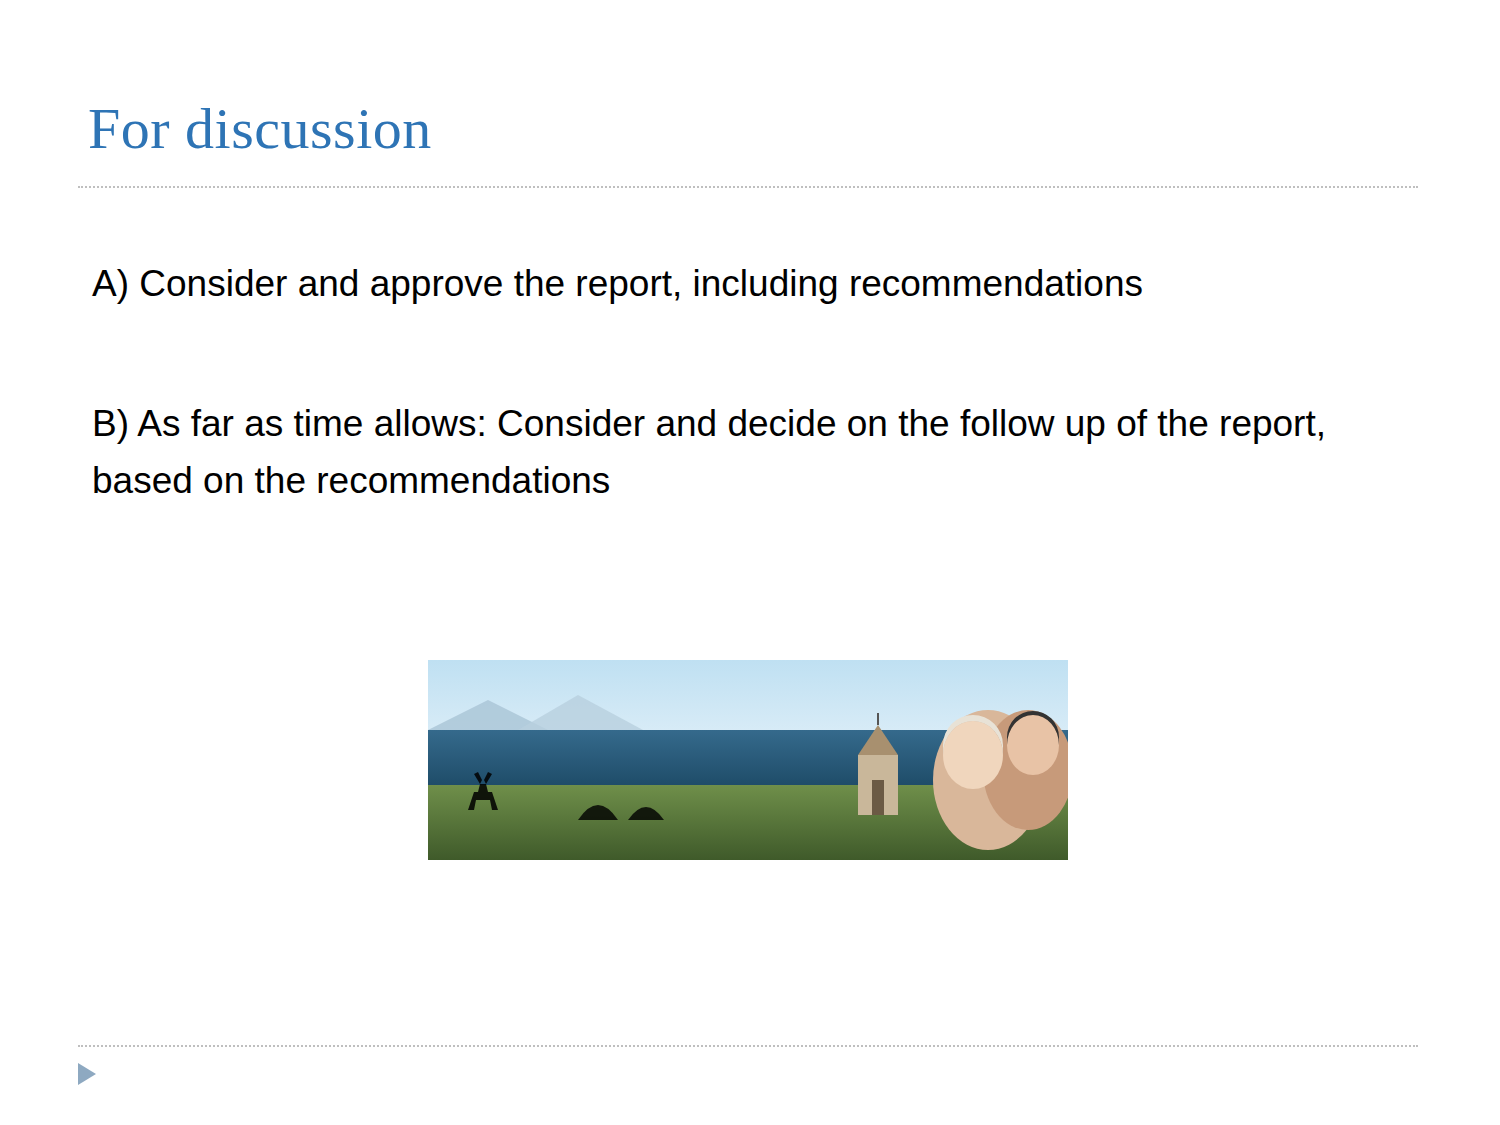For discussion
A) Consider and approve the report, including recommendations
B) As far as time allows: Consider and decide on the follow up of the report, based on the recommendations